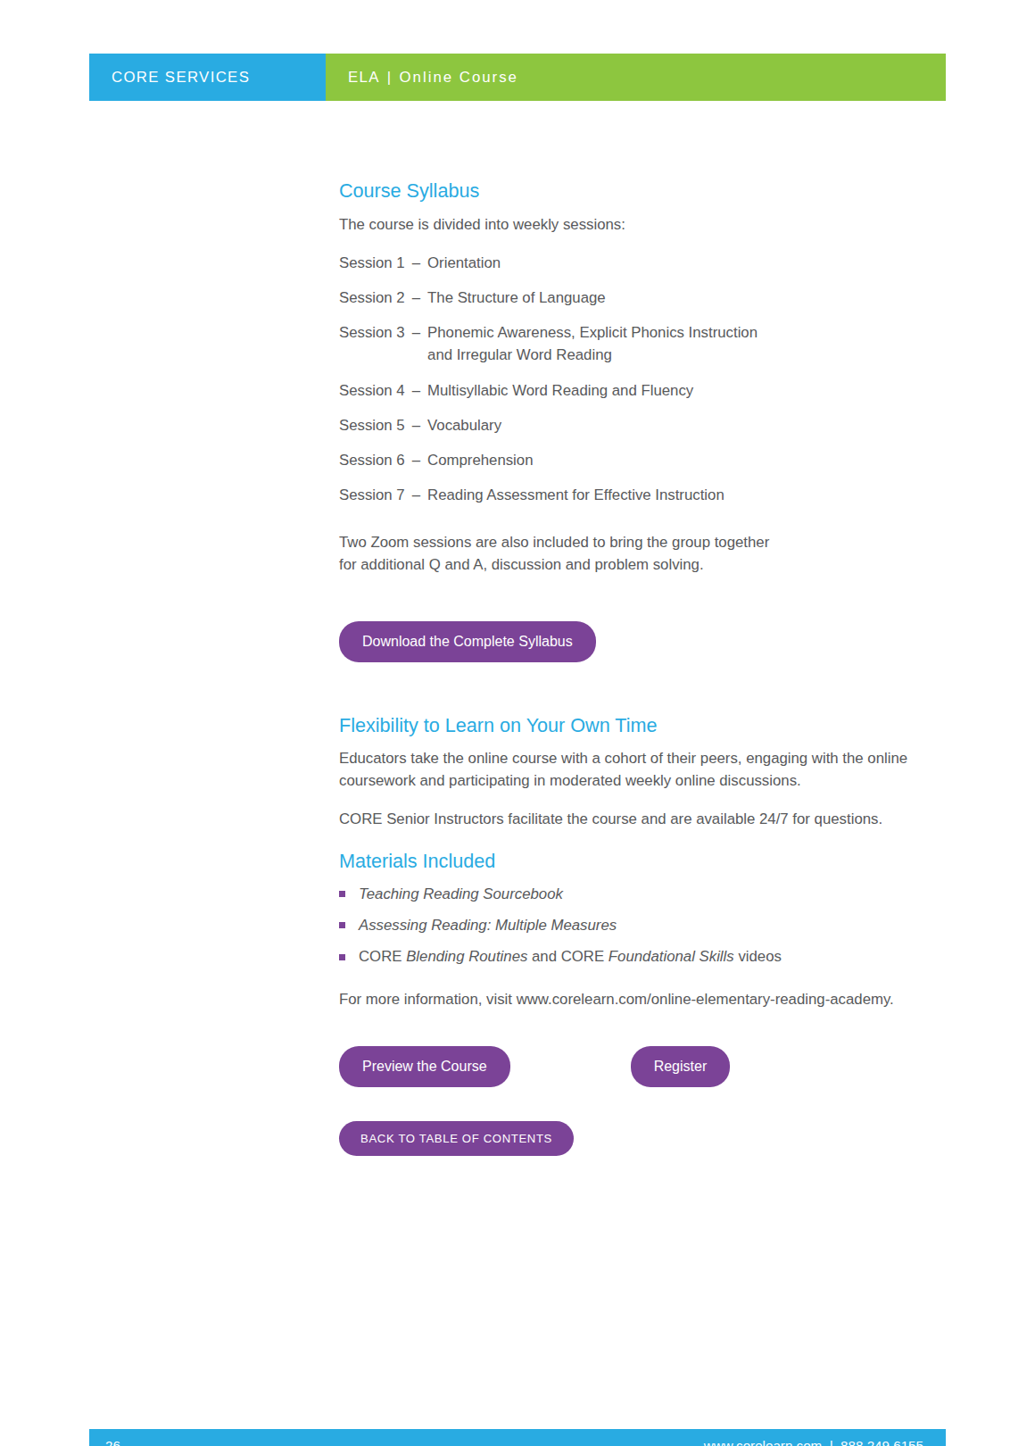CORE SERVICES
ELA|Online Course
Course Syllabus
The course is divided into weekly sessions:
Session 1 – Orientation
Session 2 – The Structure of Language
Session 3 – Phonemic Awareness, Explicit Phonics Instruction
and Irregular Word Reading
Session 4 – Multisyllabic Word Reading and Fluency
Session 5 – Vocabulary
Session 6 – Comprehension
Session 7 – Reading Assessment for Effective Instruction
Two Zoom sessions are also included to bring the group together
for additional Q and A, discussion and problem solving.
Download the Complete Syllabus
Flexibility to Learn on Your Own Time
Educators take the online course with a cohort of their peers, engaging with the online coursework and participating in moderated weekly online discussions.
CORE Senior Instructors facilitate the course and are available 24/7 for questions.
Materials Included
Teaching Reading Sourcebook
Assessing Reading: Multiple Measures
CORE Blending Routines and CORE Foundational Skills videos
For more information, visit www.corelearn.com/online-elementary-reading-academy.
Preview the Course Register
BACK TO TABLE OF CONTENTS
26
www.corelearn.com | 888.249.6155